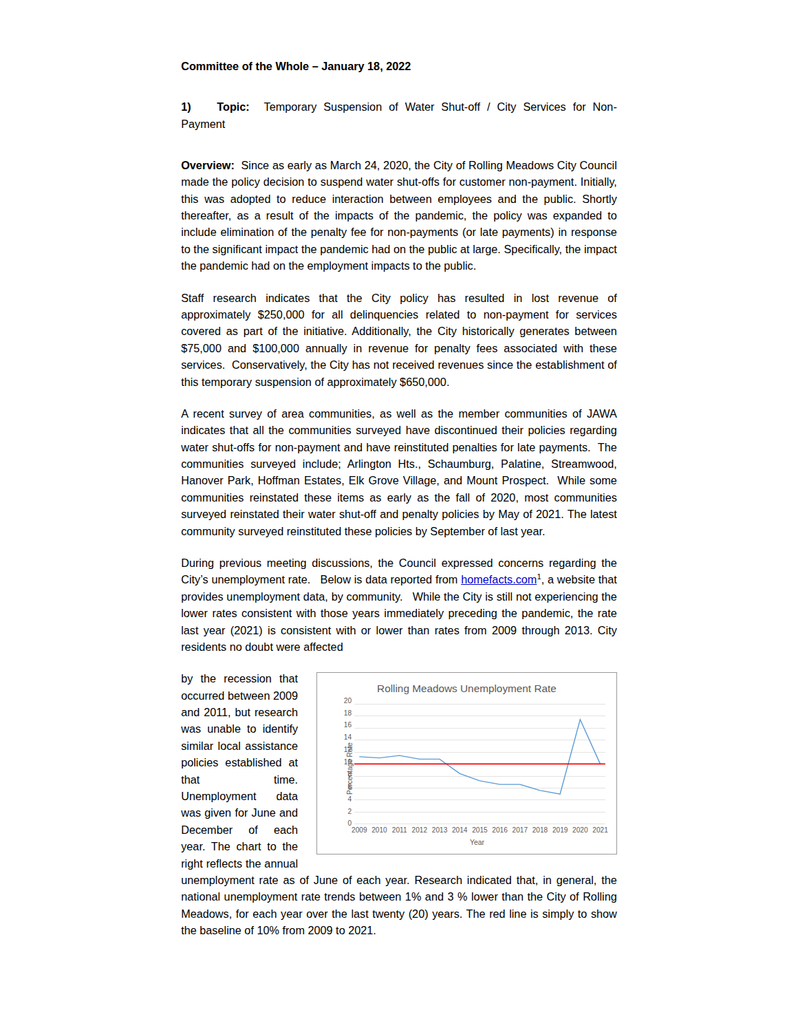Committee of the Whole – January 18, 2022
1) Topic: Temporary Suspension of Water Shut-off / City Services for Non-Payment
Overview: Since as early as March 24, 2020, the City of Rolling Meadows City Council made the policy decision to suspend water shut-offs for customer non-payment. Initially, this was adopted to reduce interaction between employees and the public. Shortly thereafter, as a result of the impacts of the pandemic, the policy was expanded to include elimination of the penalty fee for non-payments (or late payments) in response to the significant impact the pandemic had on the public at large. Specifically, the impact the pandemic had on the employment impacts to the public.
Staff research indicates that the City policy has resulted in lost revenue of approximately $250,000 for all delinquencies related to non-payment for services covered as part of the initiative. Additionally, the City historically generates between $75,000 and $100,000 annually in revenue for penalty fees associated with these services. Conservatively, the City has not received revenues since the establishment of this temporary suspension of approximately $650,000.
A recent survey of area communities, as well as the member communities of JAWA indicates that all the communities surveyed have discontinued their policies regarding water shut-offs for non-payment and have reinstituted penalties for late payments. The communities surveyed include; Arlington Hts., Schaumburg, Palatine, Streamwood, Hanover Park, Hoffman Estates, Elk Grove Village, and Mount Prospect. While some communities reinstated these items as early as the fall of 2020, most communities surveyed reinstated their water shut-off and penalty policies by May of 2021. The latest community surveyed reinstituted these policies by September of last year.
During previous meeting discussions, the Council expressed concerns regarding the City’s unemployment rate. Below is data reported from homefacts.com1, a website that provides unemployment data, by community. While the City is still not experiencing the lower rates consistent with those years immediately preceding the pandemic, the rate last year (2021) is consistent with or lower than rates from 2009 through 2013. City residents no doubt were affected
Rolling Meadows Unemployment Rate
Percentage Rate
20 18 16 14 12 10 8 6 4 2 0
2009 2010 2011 2012 2013 2014 2015 2016 2017 2018 2019 2020 2021
Year
by the recession that occurred between 2009 and 2011, but research was unable to identify similar local assistance policies established at that time. Unemployment data was given for June and December of each year. The chart to the right reflects the annual unemployment rate as of June of each year. Research indicated that, in general, the national unemployment rate trends between 1% and 3 % lower than the City of Rolling Meadows, for each year over the last twenty (20) years. The red line is simply to show the baseline of 10% from 2009 to 2021.